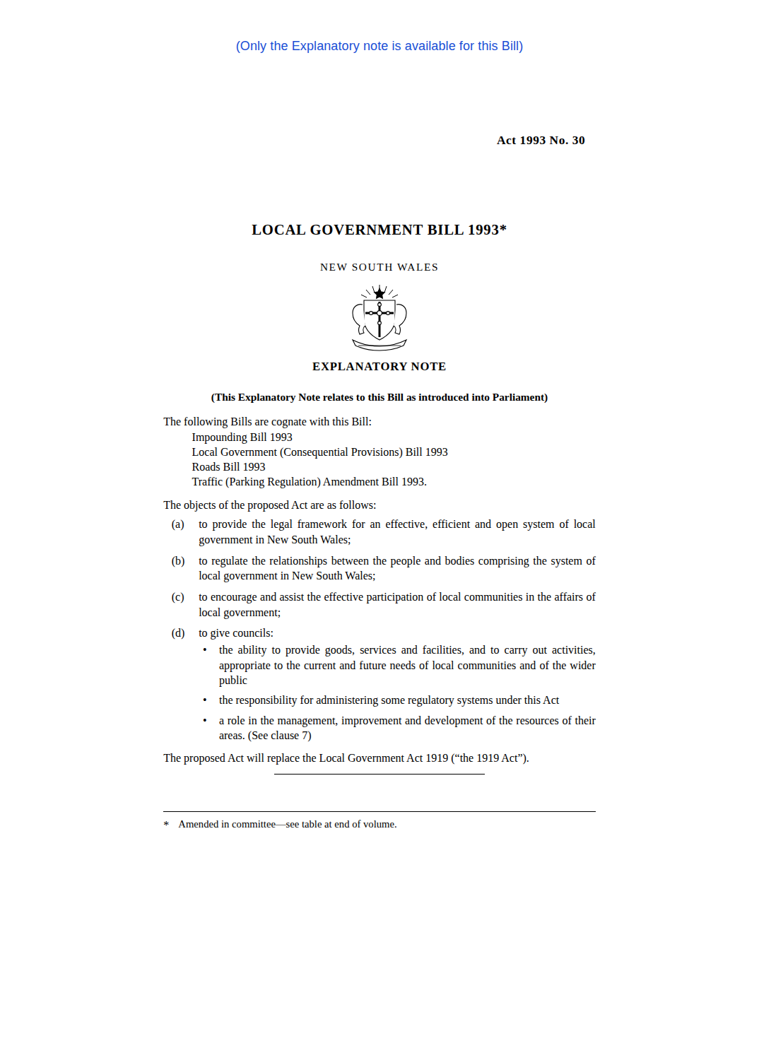(Only the Explanatory note is available for this Bill)
Act 1993 No. 30
LOCAL GOVERNMENT BILL 1993*
NEW SOUTH WALES
EXPLANATORY NOTE
(This Explanatory Note relates to this Bill as introduced into Parliament)
The following Bills are cognate with this Bill:
Impounding Bill 1993
Local Government (Consequential Provisions) Bill 1993
Roads Bill 1993
Traffic (Parking Regulation) Amendment Bill 1993.
The objects of the proposed Act are as follows:
(a) to provide the legal framework for an effective, efficient and open system of local government in New South Wales;
(b) to regulate the relationships between the people and bodies comprising the system of local government in New South Wales;
(c) to encourage and assist the effective participation of local communities in the affairs of local government;
(d) to give councils:
the ability to provide goods, services and facilities, and to carry out activities, appropriate to the current and future needs of local communities and of the wider public
the responsibility for administering some regulatory systems under this Act
a role in the management, improvement and development of the resources of their areas. (See clause 7)
The proposed Act will replace the Local Government Act 1919 (“the 1919 Act”).
*Amended in committee—see table at end of volume.